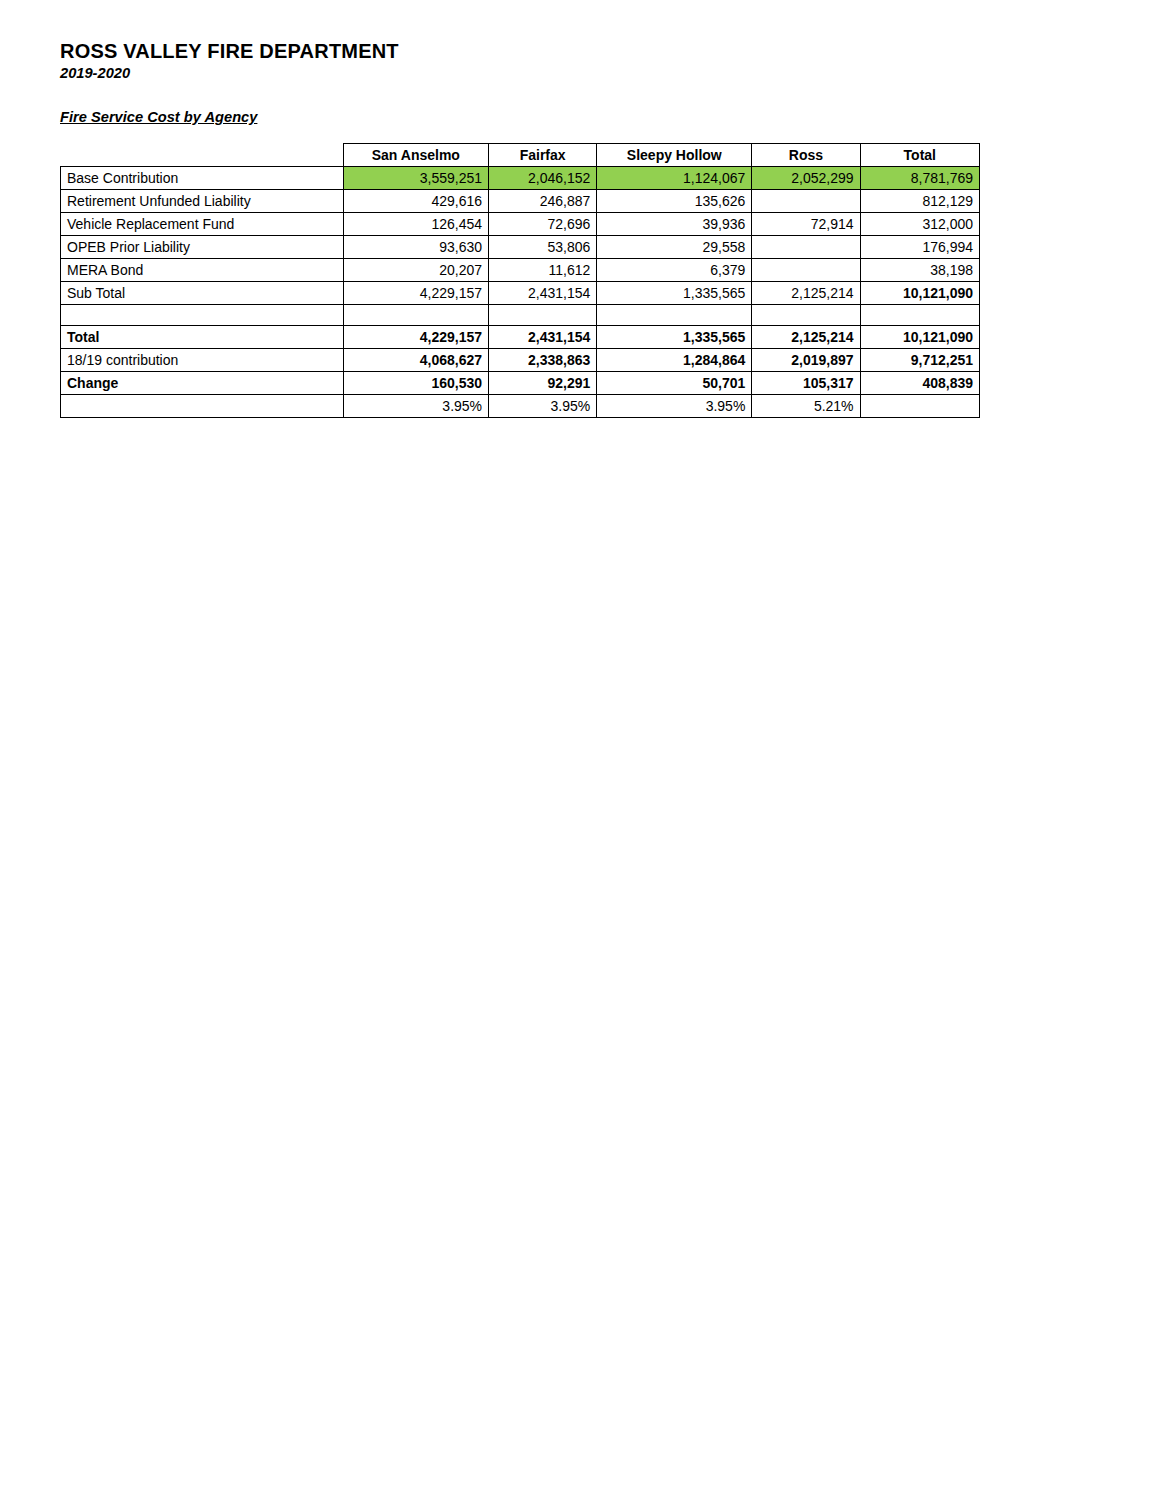ROSS VALLEY FIRE DEPARTMENT
2019-2020
Fire Service Cost by Agency
| | San Anselmo | Fairfax | Sleepy Hollow | Ross | Total |
| --- | --- | --- | --- | --- | --- |
| Base Contribution | 3,559,251 | 2,046,152 | 1,124,067 | 2,052,299 | 8,781,769 |
| Retirement Unfunded Liability | 429,616 | 246,887 | 135,626 | | 812,129 |
| Vehicle Replacement Fund | 126,454 | 72,696 | 39,936 | 72,914 | 312,000 |
| OPEB Prior Liability | 93,630 | 53,806 | 29,558 | | 176,994 |
| MERA Bond | 20,207 | 11,612 | 6,379 | | 38,198 |
| Sub Total | 4,229,157 | 2,431,154 | 1,335,565 | 2,125,214 | 10,121,090 |
| Total | 4,229,157 | 2,431,154 | 1,335,565 | 2,125,214 | 10,121,090 |
| 18/19 contribution | 4,068,627 | 2,338,863 | 1,284,864 | 2,019,897 | 9,712,251 |
| Change | 160,530 | 92,291 | 50,701 | 105,317 | 408,839 |
| | 3.95% | 3.95% | 3.95% | 5.21% | |